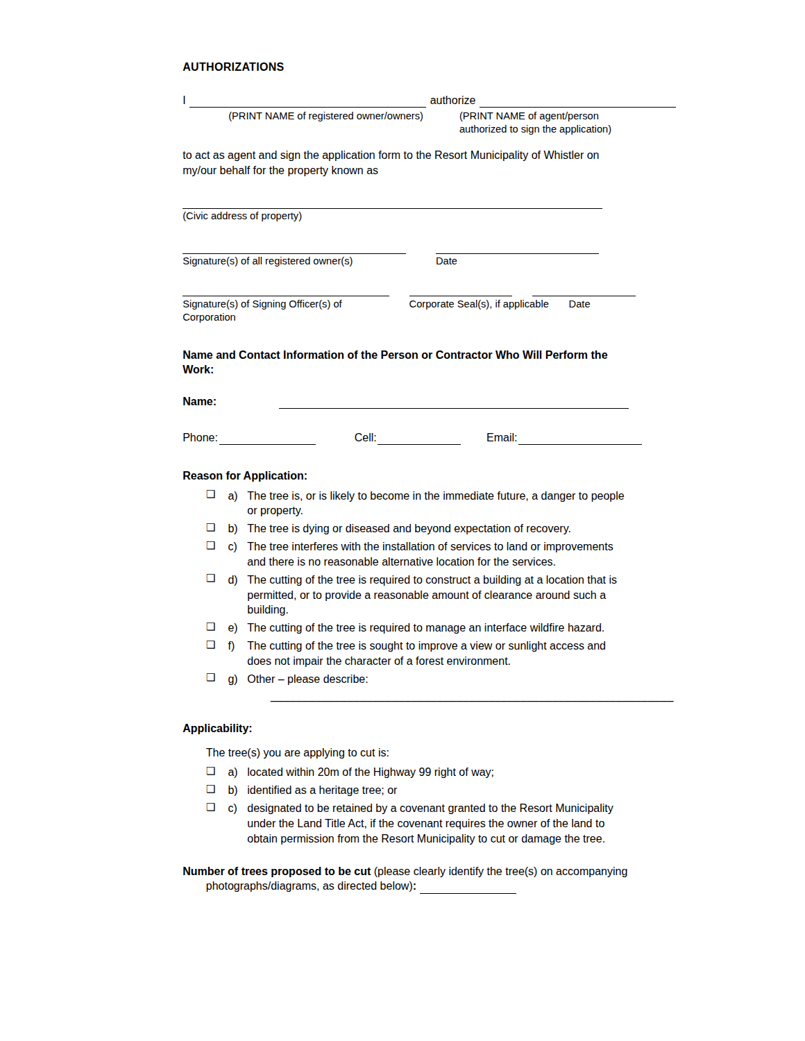AUTHORIZATIONS
I authorize
(PRINT NAME of registered owner/owners)
(PRINT NAME of agent/person authorized to sign the application)
to act as agent and sign the application form to the Resort Municipality of Whistler on my/our behalf for the property known as
(Civic address of property)
Signature(s) of all registered owner(s)
Date
Signature(s) of Signing Officer(s) of Corporation
Corporate Seal(s), if applicable
Date
Name and Contact Information of the Person or Contractor Who Will Perform the Work:
Name:
Phone: Cell: Email:
Reason for Application:
a) The tree is, or is likely to become in the immediate future, a danger to people or property.
b) The tree is dying or diseased and beyond expectation of recovery.
c) The tree interferes with the installation of services to land or improvements and there is no reasonable alternative location for the services.
d) The cutting of the tree is required to construct a building at a location that is permitted, or to provide a reasonable amount of clearance around such a building.
e) The cutting of the tree is required to manage an interface wildfire hazard.
f) The cutting of the tree is sought to improve a view or sunlight access and does not impair the character of a forest environment.
g) Other – please describe: _______________________________________________________________
Applicability:
The tree(s) you are applying to cut is:
a) located within 20m of the Highway 99 right of way;
b) identified as a heritage tree; or
c) designated to be retained by a covenant granted to the Resort Municipality under the Land Title Act, if the covenant requires the owner of the land to obtain permission from the Resort Municipality to cut or damage the tree.
Number of trees proposed to be cut (please clearly identify the tree(s) on accompanying photographs/diagrams, as directed below):